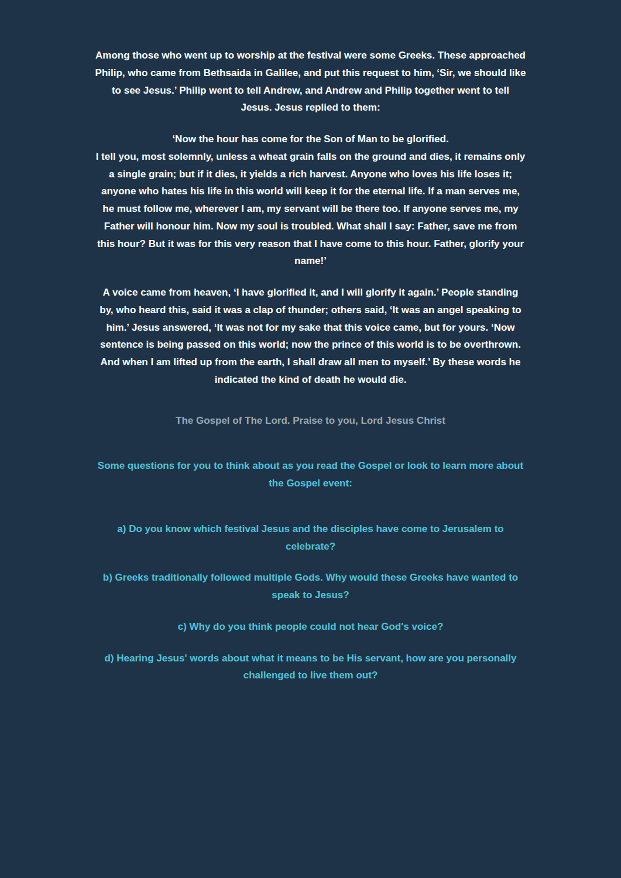Among those who went up to worship at the festival were some Greeks. These approached Philip, who came from Bethsaida in Galilee, and put this request to him, ‘Sir, we should like to see Jesus.’ Philip went to tell Andrew, and Andrew and Philip together went to tell Jesus. Jesus replied to them:
‘Now the hour has come for the Son of Man to be glorified.
I tell you, most solemnly, unless a wheat grain falls on the ground and dies, it remains only a single grain; but if it dies, it yields a rich harvest. Anyone who loves his life loses it; anyone who hates his life in this world will keep it for the eternal life. If a man serves me, he must follow me, wherever I am, my servant will be there too. If anyone serves me, my Father will honour him. Now my soul is troubled. What shall I say: Father, save me from this hour? But it was for this very reason that I have come to this hour. Father, glorify your name!’
A voice came from heaven, ‘I have glorified it, and I will glorify it again.’ People standing by, who heard this, said it was a clap of thunder; others said, ‘It was an angel speaking to him.’ Jesus answered, ‘It was not for my sake that this voice came, but for yours. ‘Now sentence is being passed on this world; now the prince of this world is to be overthrown. And when I am lifted up from the earth, I shall draw all men to myself.’ By these words he indicated the kind of death he would die.
The Gospel of The Lord. Praise to you, Lord Jesus Christ
Some questions for you to think about as you read the Gospel or look to learn more about the Gospel event:
a) Do you know which festival Jesus and the disciples have come to Jerusalem to celebrate?
b) Greeks traditionally followed multiple Gods. Why would these Greeks have wanted to speak to Jesus?
c) Why do you think people could not hear God's voice?
d) Hearing Jesus' words about what it means to be His servant, how are you personally challenged to live them out?